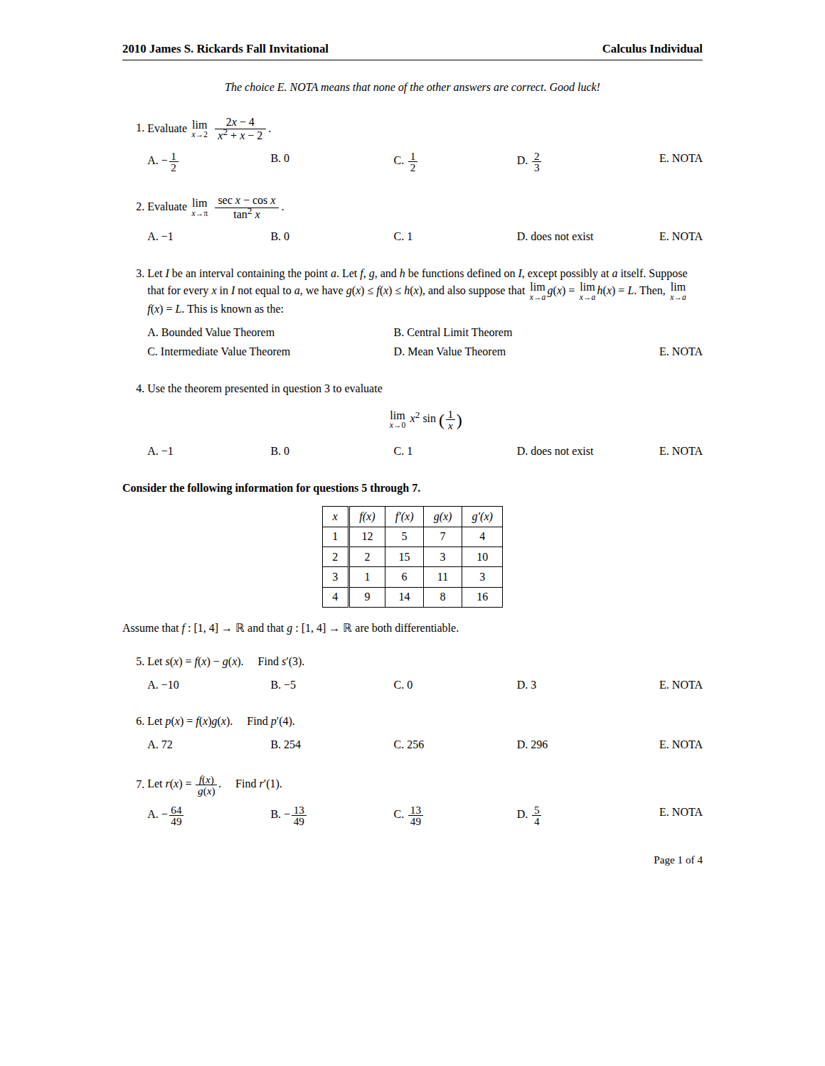2010 James S. Rickards Fall Invitational Calculus Individual
The choice E. NOTA means that none of the other answers are correct. Good luck!
Evaluate lim x→2 2x − 4 x2 + x − 2.
A. −12 B. 0 C. 12 D. 23 E. NOTA
Evaluate lim x→π sec x − cos x tan2 x.
A. −1 B. 0 C. 1 D. does not exist E. NOTA
Let I be an interval containing the point a. Let f, g, and h be functions defined on I, except possibly at a itself. Suppose that for every x in I not equal to a, we have g(x) ≤ f(x) ≤ h(x), and also suppose that lim x→a g(x) = lim x→a h(x) = L. Then, lim x→a f(x) = L. This is known as the:
A. Bounded Value Theorem B. Central Limit Theorem C. Intermediate Value Theorem D. Mean Value Theorem E. NOTA
Use the theorem presented in question 3 to evaluate
lim x→0 x2 sin (1 x)
A. −1 B. 0 C. 1 D. does not exist E. NOTA
Consider the following information for questions 5 through 7.
| x | f ( x ) | f ′( x ) | g ( x ) | g ′( x ) |
| --- | --- | --- | --- | --- |
| 1 | 12 | 5 | 7 | 4 |
| 2 | 2 | 15 | 3 | 10 |
| 3 | 1 | 6 | 11 | 3 |
| 4 | 9 | 14 | 8 | 16 |
Assume that f : [1, 4] → ℝ and that g : [1, 4] → ℝ are both differentiable.
Let s(x) = f(x) − g(x). Find s′(3).
A. −10 B. −5 C. 0 D. 3 E. NOTA
Let p(x) = f(x)g(x). Find p′(4).
A. 72 B. 254 C. 256 D. 296 E. NOTA
Let r(x) = f(x) g(x). Find r′(1).
A. −6449 B. −1349 C. 1349 D. 54 E. NOTA
Page 1 of 4